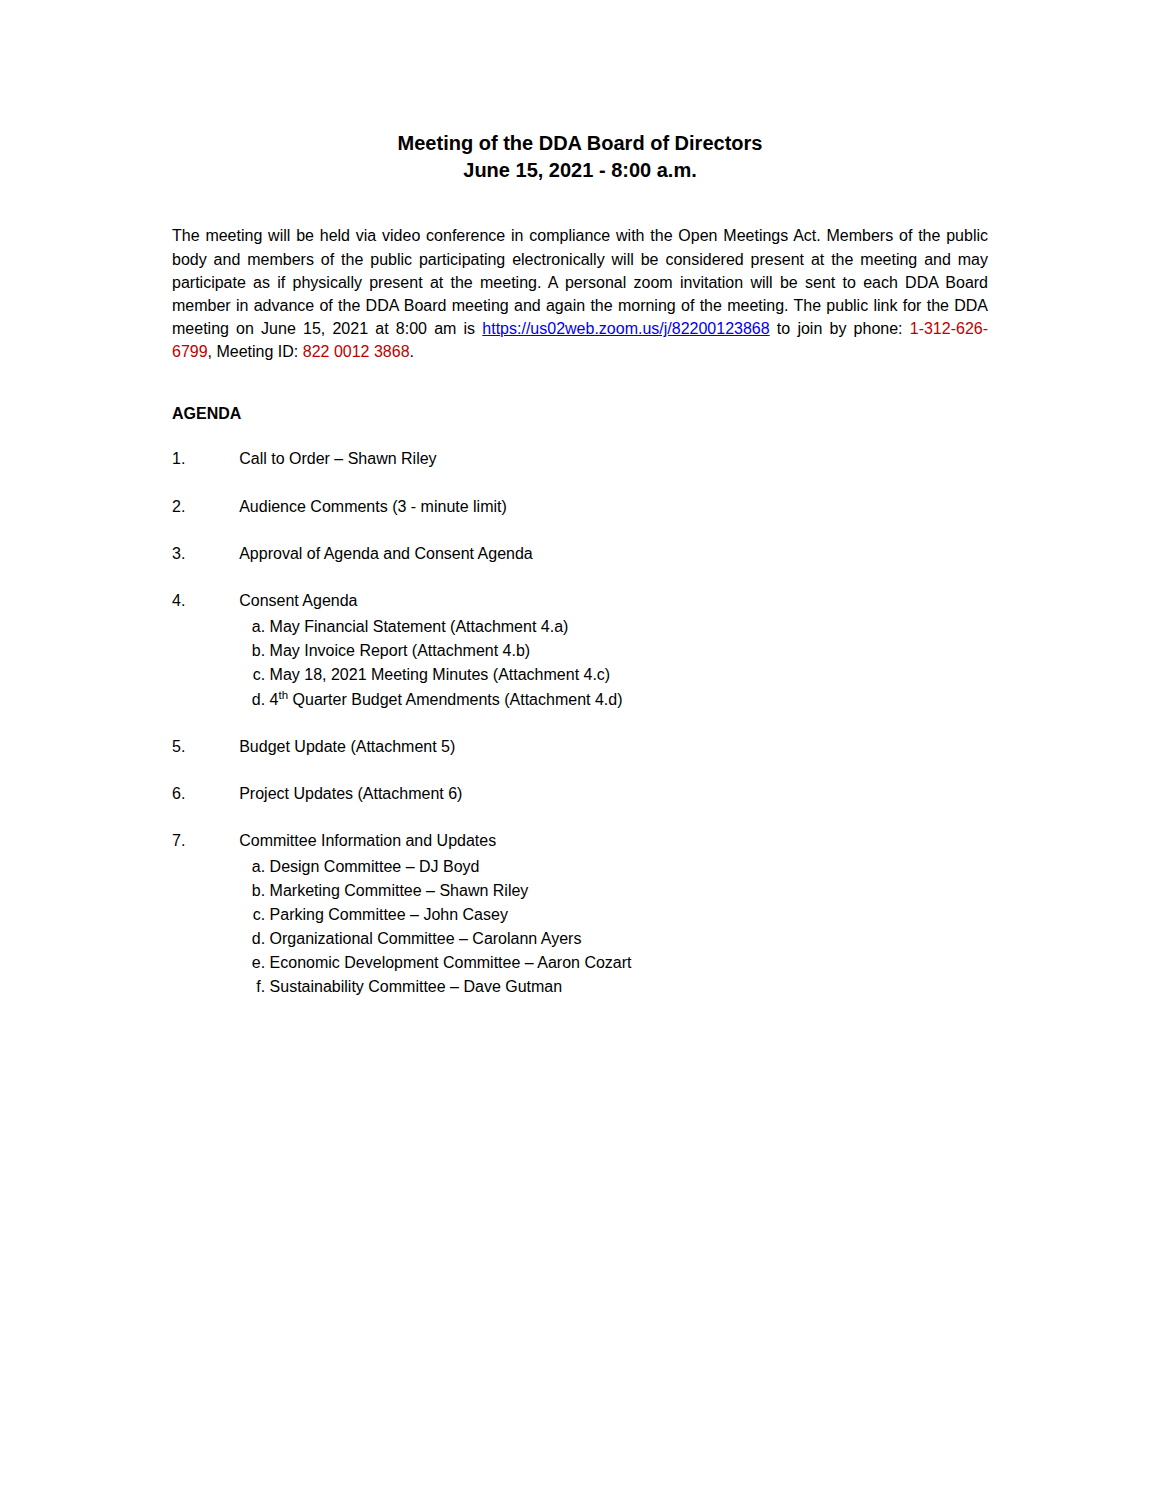Meeting of the DDA Board of Directors
June 15, 2021 - 8:00 a.m.
The meeting will be held via video conference in compliance with the Open Meetings Act. Members of the public body and members of the public participating electronically will be considered present at the meeting and may participate as if physically present at the meeting. A personal zoom invitation will be sent to each DDA Board member in advance of the DDA Board meeting and again the morning of the meeting. The public link for the DDA meeting on June 15, 2021 at 8:00 am is https://us02web.zoom.us/j/82200123868 to join by phone: 1-312-626-6799, Meeting ID: 822 0012 3868.
AGENDA
Call to Order – Shawn Riley
Audience Comments (3 - minute limit)
Approval of Agenda and Consent Agenda
Consent Agenda
May Financial Statement (Attachment 4.a)
May Invoice Report (Attachment 4.b)
May 18, 2021 Meeting Minutes (Attachment 4.c)
4th Quarter Budget Amendments (Attachment 4.d)
Budget Update (Attachment 5)
Project Updates (Attachment 6)
Committee Information and Updates
Design Committee – DJ Boyd
Marketing Committee – Shawn Riley
Parking Committee – John Casey
Organizational Committee – Carolann Ayers
Economic Development Committee – Aaron Cozart
Sustainability Committee – Dave Gutman